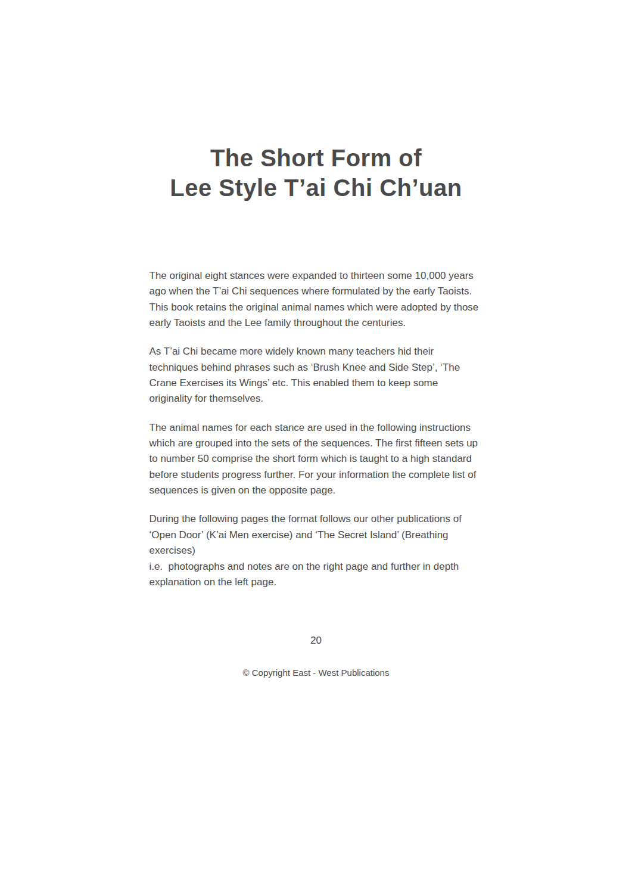The Short Form of
Lee Style T’ai Chi Ch’uan
The original eight stances were expanded to thirteen some 10,000 years ago when the T’ai Chi sequences where formulated by the early Taoists. This book retains the original animal names which were adopted by those early Taoists and the Lee family throughout the centuries.
As T’ai Chi became more widely known many teachers hid their techniques behind phrases such as ‘Brush Knee and Side Step’, ‘The Crane Exercises its Wings’ etc. This enabled them to keep some originality for themselves.
The animal names for each stance are used in the following instructions which are grouped into the sets of the sequences. The first fifteen sets up to number 50 comprise the short form which is taught to a high standard before students progress further. For your information the complete list of sequences is given on the opposite page.
During the following pages the format follows our other publications of ‘Open Door’ (K’ai Men exercise) and ‘The Secret Island’ (Breathing exercises)
i.e. photographs and notes are on the right page and further in depth explanation on the left page.
20
© Copyright East - West Publications